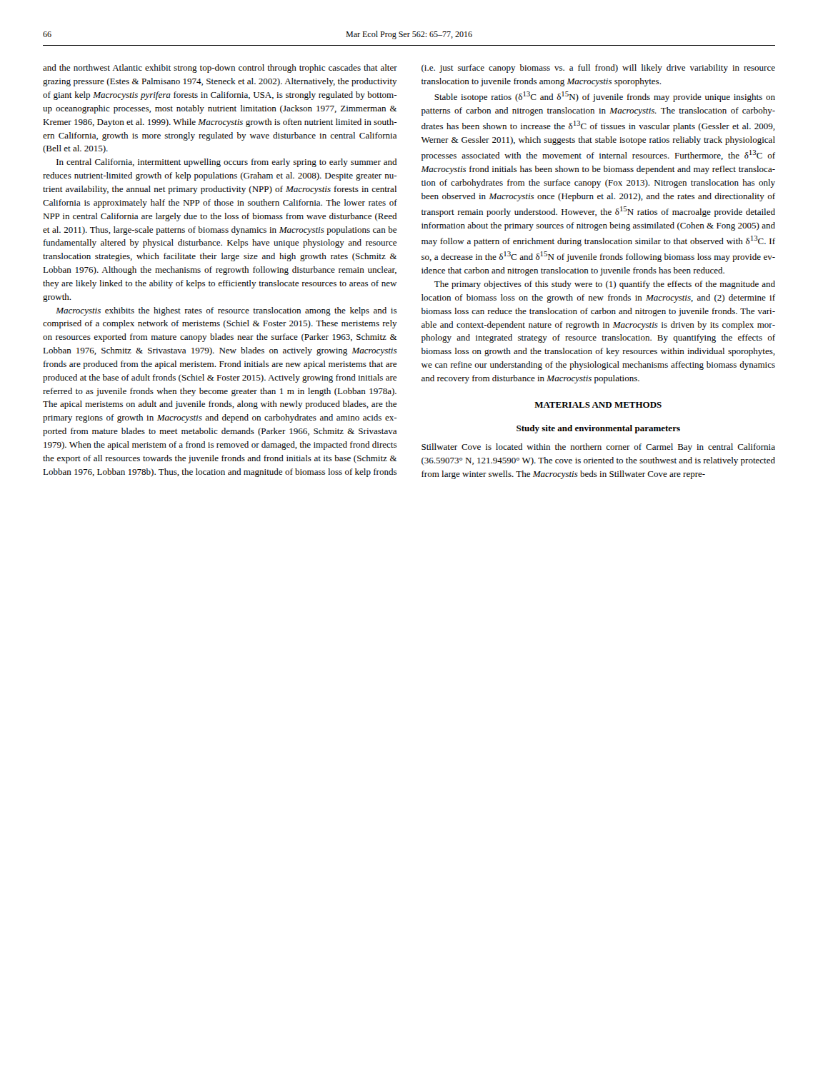66 Mar Ecol Prog Ser 562: 65–77, 2016 66
and the northwest Atlantic exhibit strong top-down control through trophic cascades that alter grazing pressure (Estes & Palmisano 1974, Steneck et al. 2002). Alternatively, the productivity of giant kelp Macrocystis pyrifera forests in California, USA, is strongly regulated by bottom-up oceanographic processes, most notably nutrient limitation (Jackson 1977, Zimmerman & Kremer 1986, Dayton et al. 1999). While Macrocystis growth is often nutrient limited in southern California, growth is more strongly regulated by wave disturbance in central California (Bell et al. 2015).
In central California, intermittent upwelling occurs from early spring to early summer and reduces nutrient-limited growth of kelp populations (Graham et al. 2008). Despite greater nutrient availability, the annual net primary productivity (NPP) of Macrocystis forests in central California is approximately half the NPP of those in southern California. The lower rates of NPP in central California are largely due to the loss of biomass from wave disturbance (Reed et al. 2011). Thus, large-scale patterns of biomass dynamics in Macrocystis populations can be fundamentally altered by physical disturbance. Kelps have unique physiology and resource translocation strategies, which facilitate their large size and high growth rates (Schmitz & Lobban 1976). Although the mechanisms of regrowth following disturbance remain unclear, they are likely linked to the ability of kelps to efficiently translocate resources to areas of new growth.
Macrocystis exhibits the highest rates of resource translocation among the kelps and is comprised of a complex network of meristems (Schiel & Foster 2015). These meristems rely on resources exported from mature canopy blades near the surface (Parker 1963, Schmitz & Lobban 1976, Schmitz & Srivastava 1979). New blades on actively growing Macrocystis fronds are produced from the apical meristem. Frond initials are new apical meristems that are produced at the base of adult fronds (Schiel & Foster 2015). Actively growing frond initials are referred to as juvenile fronds when they become greater than 1 m in length (Lobban 1978a). The apical meristems on adult and juvenile fronds, along with newly produced blades, are the primary regions of growth in Macrocystis and depend on carbohydrates and amino acids exported from mature blades to meet metabolic demands (Parker 1966, Schmitz & Srivastava 1979). When the apical meristem of a frond is removed or damaged, the impacted frond directs the export of all resources towards the juvenile fronds and frond initials at its base (Schmitz & Lobban 1976, Lobban 1978b). Thus, the location and magnitude of biomass loss of kelp fronds (i.e. just surface canopy biomass vs. a full frond) will likely drive variability in resource translocation to juvenile fronds among Macrocystis sporophytes.
Stable isotope ratios (δ13C and δ15N) of juvenile fronds may provide unique insights on patterns of carbon and nitrogen translocation in Macrocystis. The translocation of carbohydrates has been shown to increase the δ13C of tissues in vascular plants (Gessler et al. 2009, Werner & Gessler 2011), which suggests that stable isotope ratios reliably track physiological processes associated with the movement of internal resources. Furthermore, the δ13C of Macrocystis frond initials has been shown to be biomass dependent and may reflect translocation of carbohydrates from the surface canopy (Fox 2013). Nitrogen translocation has only been observed in Macrocystis once (Hepburn et al. 2012), and the rates and directionality of transport remain poorly understood. However, the δ15N ratios of macroalge provide detailed information about the primary sources of nitrogen being assimilated (Cohen & Fong 2005) and may follow a pattern of enrichment during translocation similar to that observed with δ13C. If so, a decrease in the δ13C and δ15N of juvenile fronds following biomass loss may provide evidence that carbon and nitrogen translocation to juvenile fronds has been reduced.
The primary objectives of this study were to (1) quantify the effects of the magnitude and location of biomass loss on the growth of new fronds in Macrocystis, and (2) determine if biomass loss can reduce the translocation of carbon and nitrogen to juvenile fronds. The variable and context-dependent nature of regrowth in Macrocystis is driven by its complex morphology and integrated strategy of resource translocation. By quantifying the effects of biomass loss on growth and the translocation of key resources within individual sporophytes, we can refine our understanding of the physiological mechanisms affecting biomass dynamics and recovery from disturbance in Macrocystis populations.
MATERIALS AND METHODS
Study site and environmental parameters
Stillwater Cove is located within the northern corner of Carmel Bay in central California (36.59073° N, 121.94590° W). The cove is oriented to the southwest and is relatively protected from large winter swells. The Macrocystis beds in Stillwater Cove are repre-